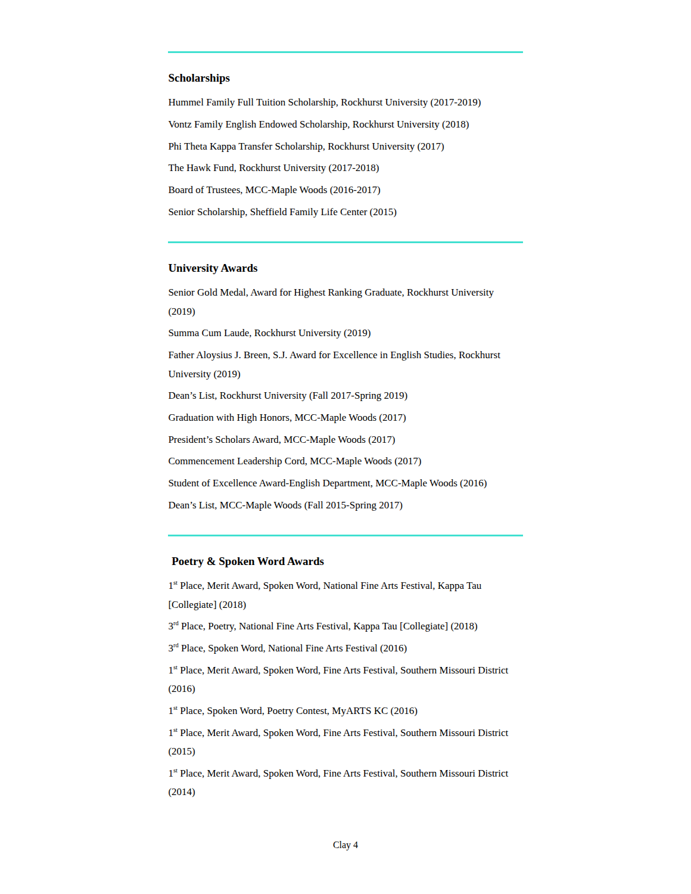Scholarships
Hummel Family Full Tuition Scholarship, Rockhurst University (2017-2019)
Vontz Family English Endowed Scholarship, Rockhurst University (2018)
Phi Theta Kappa Transfer Scholarship, Rockhurst University (2017)
The Hawk Fund, Rockhurst University (2017-2018)
Board of Trustees, MCC-Maple Woods (2016-2017)
Senior Scholarship, Sheffield Family Life Center (2015)
University Awards
Senior Gold Medal, Award for Highest Ranking Graduate, Rockhurst University (2019)
Summa Cum Laude, Rockhurst University (2019)
Father Aloysius J. Breen, S.J. Award for Excellence in English Studies, Rockhurst University (2019)
Dean’s List, Rockhurst University (Fall 2017-Spring 2019)
Graduation with High Honors, MCC-Maple Woods (2017)
President’s Scholars Award, MCC-Maple Woods (2017)
Commencement Leadership Cord, MCC-Maple Woods (2017)
Student of Excellence Award-English Department, MCC-Maple Woods (2016)
Dean’s List, MCC-Maple Woods (Fall 2015-Spring 2017)
Poetry & Spoken Word Awards
1st Place, Merit Award, Spoken Word, National Fine Arts Festival, Kappa Tau [Collegiate] (2018)
3rd Place, Poetry, National Fine Arts Festival, Kappa Tau [Collegiate] (2018)
3rd Place, Spoken Word, National Fine Arts Festival (2016)
1st Place, Merit Award, Spoken Word, Fine Arts Festival, Southern Missouri District (2016)
1st Place, Spoken Word, Poetry Contest, MyARTS KC (2016)
1st Place, Merit Award, Spoken Word, Fine Arts Festival, Southern Missouri District (2015)
1st Place, Merit Award, Spoken Word, Fine Arts Festival, Southern Missouri District (2014)
Clay 4